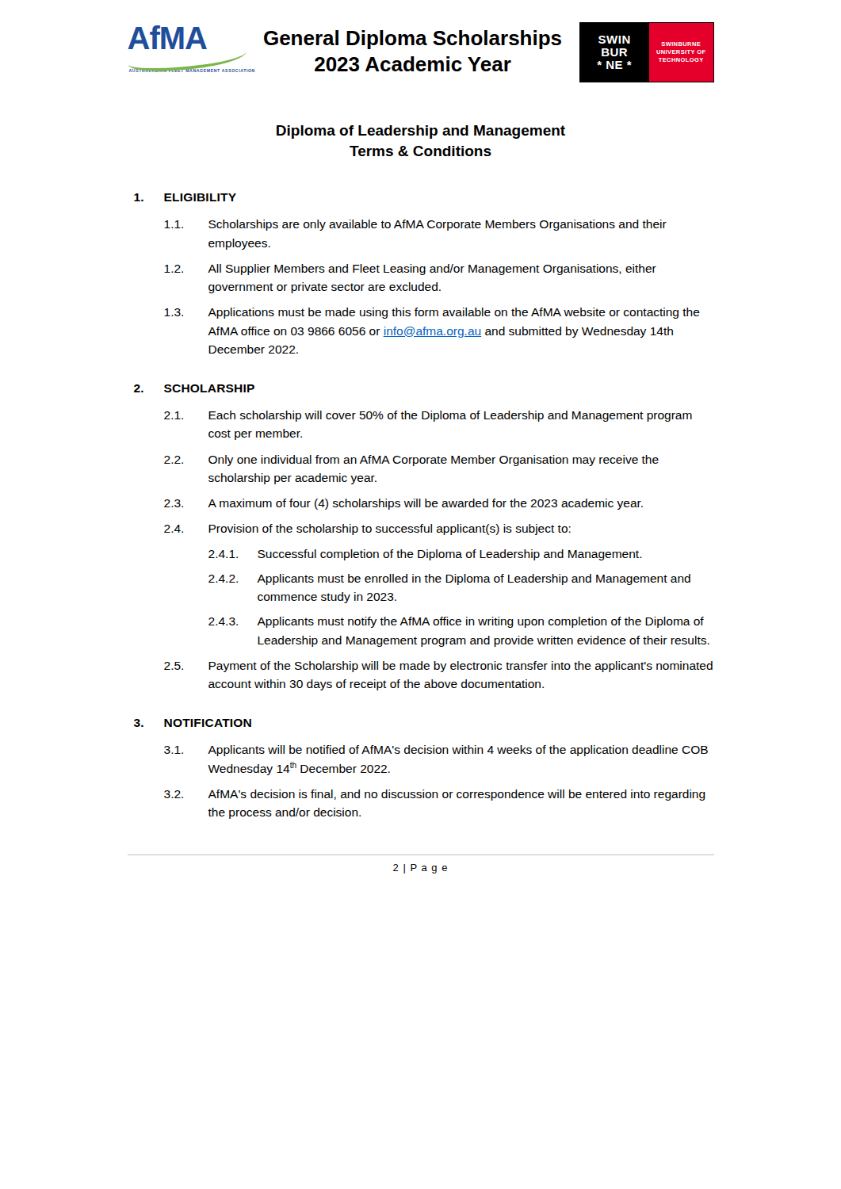Af MA
AUSTRALASIAN FLEET MANAGEMENT ASSOCIATION
General Diploma Scholarships
2023 Academic Year
SWIN
BUR
* NE *
SWINBURNE
UNIVERSITY OF
TECHNOLOGY
Diploma of Leadership and Management
Terms & Conditions
Eligibility
Scholarships are only available to AfMA Corporate Members Organisations and their employees.
All Supplier Members and Fleet Leasing and/or Management Organisations, either government or private sector are excluded.
Applications must be made using this form available on the AfMA website or contacting the AfMA office on 03 9866 6056 or info@afma.org.au and submitted by Wednesday 14th December 2022.
Scholarship
Each scholarship will cover 50% of the Diploma of Leadership and Management program cost per member.
Only one individual from an AfMA Corporate Member Organisation may receive the scholarship per academic year.
A maximum of four (4) scholarships will be awarded for the 2023 academic year.
Provision of the scholarship to successful applicant(s) is subject to:
Successful completion of the Diploma of Leadership and Management.
Applicants must be enrolled in the Diploma of Leadership and Management and commence study in 2023.
Applicants must notify the AfMA office in writing upon completion of the Diploma of Leadership and Management program and provide written evidence of their results.
Payment of the Scholarship will be made by electronic transfer into the applicant's nominated account within 30 days of receipt of the above documentation.
Notification
Applicants will be notified of AfMA's decision within 4 weeks of the application deadline COB Wednesday 14th December 2022.
AfMA's decision is final, and no discussion or correspondence will be entered into regarding the process and/or decision.
2 | P a g e